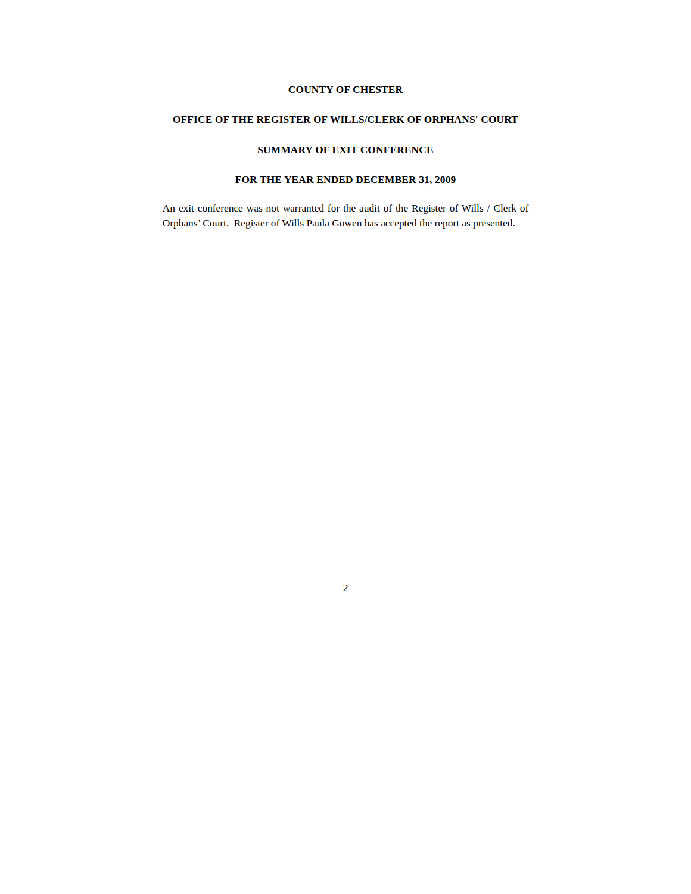COUNTY OF CHESTER
OFFICE OF THE REGISTER OF WILLS/CLERK OF ORPHANS' COURT
SUMMARY OF EXIT CONFERENCE
FOR THE YEAR ENDED DECEMBER 31, 2009
An exit conference was not warranted for the audit of the Register of Wills / Clerk of Orphans’ Court. Register of Wills Paula Gowen has accepted the report as presented.
2